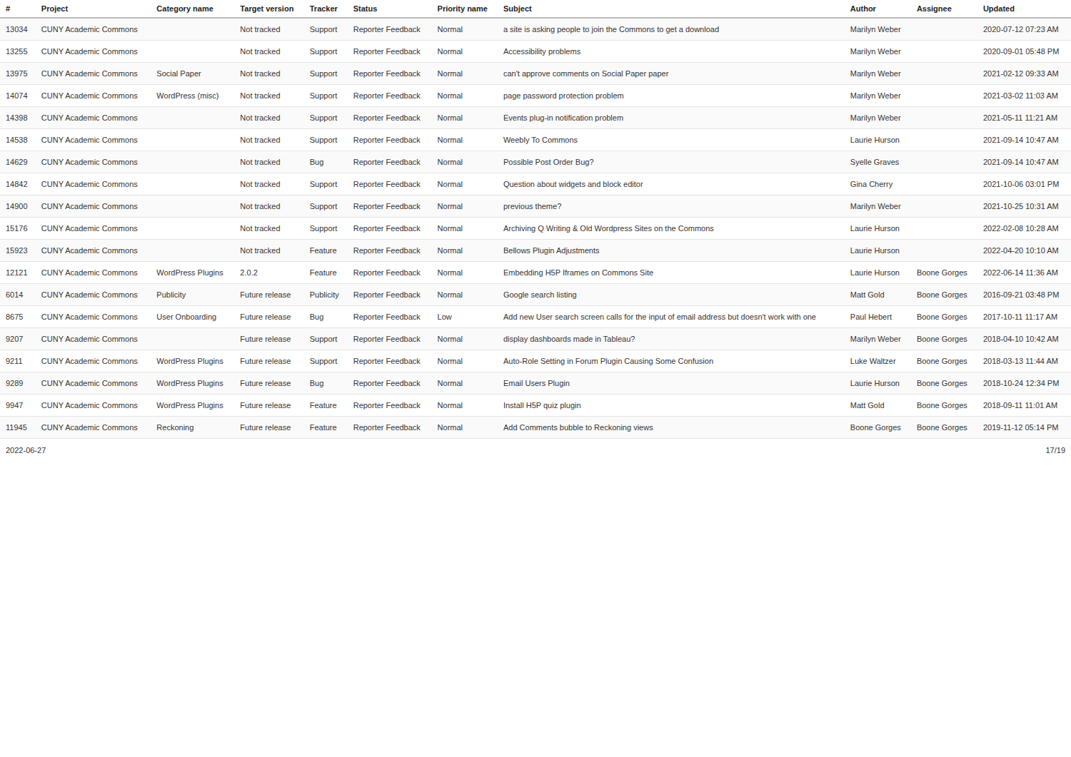| # | Project | Category name | Target version | Tracker | Status | Priority name | Subject | Author | Assignee | Updated |
| --- | --- | --- | --- | --- | --- | --- | --- | --- | --- | --- |
| 13034 | CUNY Academic Commons | | Not tracked | Support | Reporter Feedback | Normal | a site is asking people to join the Commons to get a download | Marilyn Weber | | 2020-07-12 07:23 AM |
| 13255 | CUNY Academic Commons | | Not tracked | Support | Reporter Feedback | Normal | Accessibility problems | Marilyn Weber | | 2020-09-01 05:48 PM |
| 13975 | CUNY Academic Commons | Social Paper | Not tracked | Support | Reporter Feedback | Normal | can't approve comments on Social Paper paper | Marilyn Weber | | 2021-02-12 09:33 AM |
| 14074 | CUNY Academic Commons | WordPress (misc) | Not tracked | Support | Reporter Feedback | Normal | page password protection problem | Marilyn Weber | | 2021-03-02 11:03 AM |
| 14398 | CUNY Academic Commons | | Not tracked | Support | Reporter Feedback | Normal | Events plug-in notification problem | Marilyn Weber | | 2021-05-11 11:21 AM |
| 14538 | CUNY Academic Commons | | Not tracked | Support | Reporter Feedback | Normal | Weebly To Commons | Laurie Hurson | | 2021-09-14 10:47 AM |
| 14629 | CUNY Academic Commons | | Not tracked | Bug | Reporter Feedback | Normal | Possible Post Order Bug? | Syelle Graves | | 2021-09-14 10:47 AM |
| 14842 | CUNY Academic Commons | | Not tracked | Support | Reporter Feedback | Normal | Question about widgets and block editor | Gina Cherry | | 2021-10-06 03:01 PM |
| 14900 | CUNY Academic Commons | | Not tracked | Support | Reporter Feedback | Normal | previous theme? | Marilyn Weber | | 2021-10-25 10:31 AM |
| 15176 | CUNY Academic Commons | | Not tracked | Support | Reporter Feedback | Normal | Archiving Q Writing & Old Wordpress Sites on the Commons | Laurie Hurson | | 2022-02-08 10:28 AM |
| 15923 | CUNY Academic Commons | | Not tracked | Feature | Reporter Feedback | Normal | Bellows Plugin Adjustments | Laurie Hurson | | 2022-04-20 10:10 AM |
| 12121 | CUNY Academic Commons | WordPress Plugins | 2.0.2 | Feature | Reporter Feedback | Normal | Embedding H5P Iframes on Commons Site | Laurie Hurson | Boone Gorges | 2022-06-14 11:36 AM |
| 6014 | CUNY Academic Commons | Publicity | Future release | Publicity | Reporter Feedback | Normal | Google search listing | Matt Gold | Boone Gorges | 2016-09-21 03:48 PM |
| 8675 | CUNY Academic Commons | User Onboarding | Future release | Bug | Reporter Feedback | Low | Add new User search screen calls for the input of email address but doesn't work with one | Paul Hebert | Boone Gorges | 2017-10-11 11:17 AM |
| 9207 | CUNY Academic Commons | | Future release | Support | Reporter Feedback | Normal | display dashboards made in Tableau? | Marilyn Weber | Boone Gorges | 2018-04-10 10:42 AM |
| 9211 | CUNY Academic Commons | WordPress Plugins | Future release | Support | Reporter Feedback | Normal | Auto-Role Setting in Forum Plugin Causing Some Confusion | Luke Waltzer | Boone Gorges | 2018-03-13 11:44 AM |
| 9289 | CUNY Academic Commons | WordPress Plugins | Future release | Bug | Reporter Feedback | Normal | Email Users Plugin | Laurie Hurson | Boone Gorges | 2018-10-24 12:34 PM |
| 9947 | CUNY Academic Commons | WordPress Plugins | Future release | Feature | Reporter Feedback | Normal | Install H5P quiz plugin | Matt Gold | Boone Gorges | 2018-09-11 11:01 AM |
| 11945 | CUNY Academic Commons | Reckoning | Future release | Feature | Reporter Feedback | Normal | Add Comments bubble to Reckoning views | Boone Gorges | Boone Gorges | 2019-11-12 05:14 PM |
2022-06-27 17/19